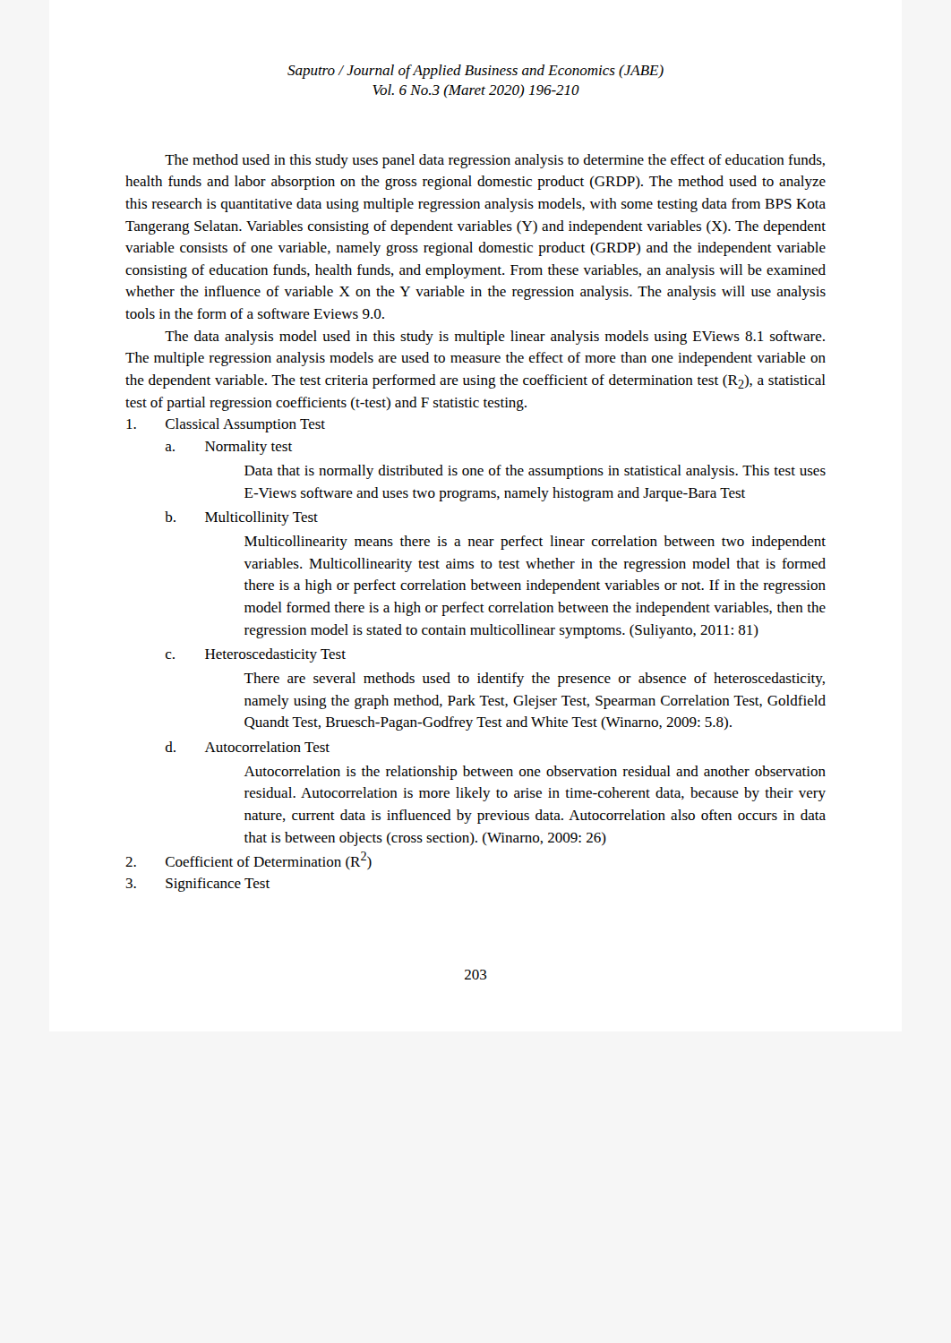Saputro / Journal of Applied Business and Economics (JABE)
Vol. 6 No.3 (Maret 2020) 196-210
The method used in this study uses panel data regression analysis to determine the effect of education funds, health funds and labor absorption on the gross regional domestic product (GRDP). The method used to analyze this research is quantitative data using multiple regression analysis models, with some testing data from BPS Kota Tangerang Selatan. Variables consisting of dependent variables (Y) and independent variables (X). The dependent variable consists of one variable, namely gross regional domestic product (GRDP) and the independent variable consisting of education funds, health funds, and employment. From these variables, an analysis will be examined whether the influence of variable X on the Y variable in the regression analysis. The analysis will use analysis tools in the form of a software Eviews 9.0.
The data analysis model used in this study is multiple linear analysis models using EViews 8.1 software. The multiple regression analysis models are used to measure the effect of more than one independent variable on the dependent variable. The test criteria performed are using the coefficient of determination test (R2), a statistical test of partial regression coefficients (t-test) and F statistic testing.
1.
Classical Assumption Test
a.
Normality test
Data that is normally distributed is one of the assumptions in statistical analysis. This test uses E-Views software and uses two programs, namely histogram and Jarque-Bara Test
b.
Multicollinity Test
Multicollinearity means there is a near perfect linear correlation between two independent variables. Multicollinearity test aims to test whether in the regression model that is formed there is a high or perfect correlation between independent variables or not. If in the regression model formed there is a high or perfect correlation between the independent variables, then the regression model is stated to contain multicollinear symptoms. (Suliyanto, 2011: 81)
c.
Heteroscedasticity Test
There are several methods used to identify the presence or absence of heteroscedasticity, namely using the graph method, Park Test, Glejser Test, Spearman Correlation Test, Goldfield Quandt Test, Bruesch-Pagan-Godfrey Test and White Test (Winarno, 2009: 5.8).
d.
Autocorrelation Test
Autocorrelation is the relationship between one observation residual and another observation residual. Autocorrelation is more likely to arise in time-coherent data, because by their very nature, current data is influenced by previous data. Autocorrelation also often occurs in data that is between objects (cross section). (Winarno, 2009: 26)
2.
Coefficient of Determination (R2)
3.
Significance Test
203